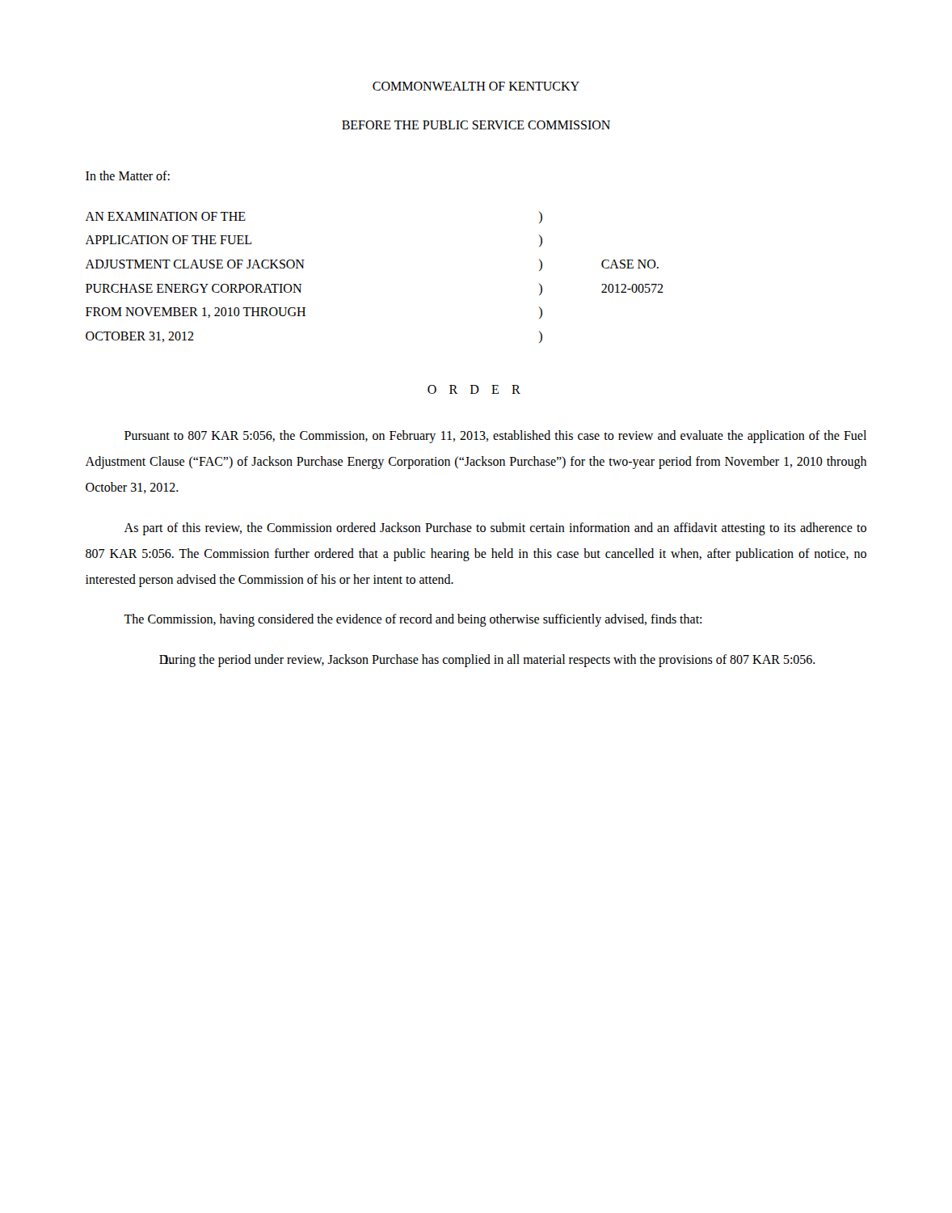COMMONWEALTH OF KENTUCKY
BEFORE THE PUBLIC SERVICE COMMISSION
In the Matter of:
| AN EXAMINATION OF THE APPLICATION OF THE FUEL ADJUSTMENT CLAUSE OF JACKSON PURCHASE ENERGY CORPORATION FROM NOVEMBER 1, 2010 THROUGH OCTOBER 31, 2012 | ) ) ) ) ) ) | CASE NO. 2012-00572 |
O R D E R
Pursuant to 807 KAR 5:056, the Commission, on February 11, 2013, established this case to review and evaluate the application of the Fuel Adjustment Clause (“FAC”) of Jackson Purchase Energy Corporation (“Jackson Purchase”) for the two-year period from November 1, 2010 through October 31, 2012.
As part of this review, the Commission ordered Jackson Purchase to submit certain information and an affidavit attesting to its adherence to 807 KAR 5:056. The Commission further ordered that a public hearing be held in this case but cancelled it when, after publication of notice, no interested person advised the Commission of his or her intent to attend.
The Commission, having considered the evidence of record and being otherwise sufficiently advised, finds that:
1. During the period under review, Jackson Purchase has complied in all material respects with the provisions of 807 KAR 5:056.